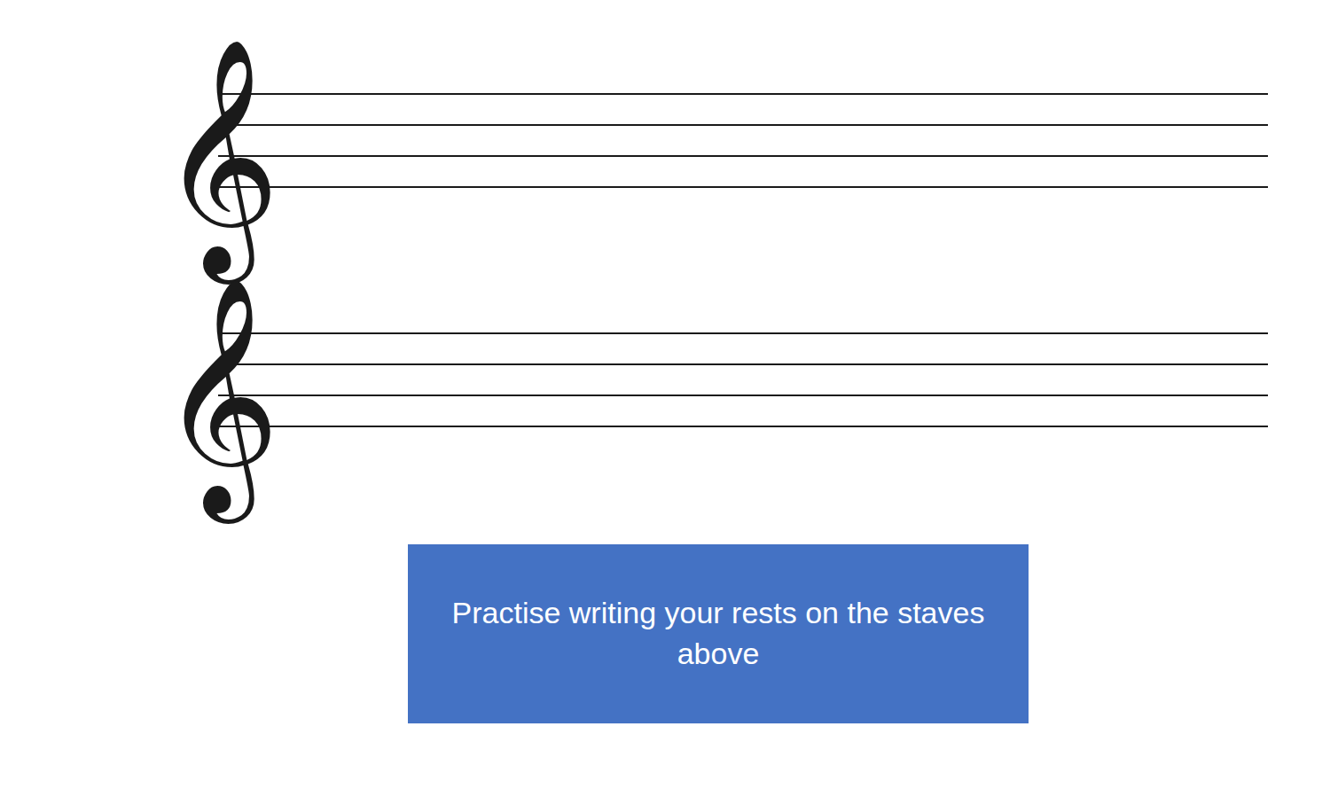𝄞
𝄞
Practise writing your rests on the staves above